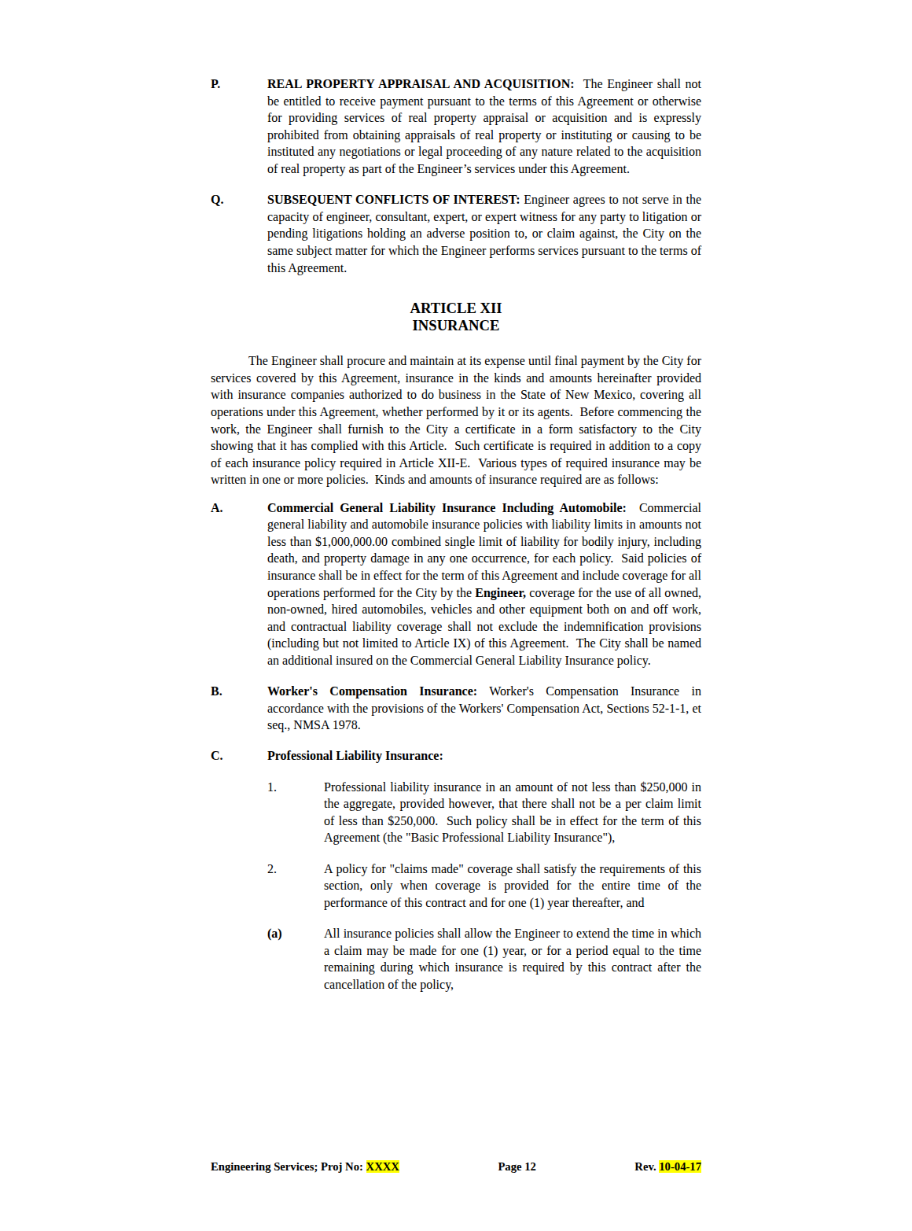P.
REAL PROPERTY APPRAISAL AND ACQUISITION: The Engineer shall not be entitled to receive payment pursuant to the terms of this Agreement or otherwise for providing services of real property appraisal or acquisition and is expressly prohibited from obtaining appraisals of real property or instituting or causing to be instituted any negotiations or legal proceeding of any nature related to the acquisition of real property as part of the Engineer’s services under this Agreement.
Q.
SUBSEQUENT CONFLICTS OF INTEREST: Engineer agrees to not serve in the capacity of engineer, consultant, expert, or expert witness for any party to litigation or pending litigations holding an adverse position to, or claim against, the City on the same subject matter for which the Engineer performs services pursuant to the terms of this Agreement.
ARTICLE XII INSURANCE
The Engineer shall procure and maintain at its expense until final payment by the City for services covered by this Agreement, insurance in the kinds and amounts hereinafter provided with insurance companies authorized to do business in the State of New Mexico, covering all operations under this Agreement, whether performed by it or its agents. Before commencing the work, the Engineer shall furnish to the City a certificate in a form satisfactory to the City showing that it has complied with this Article. Such certificate is required in addition to a copy of each insurance policy required in Article XII-E. Various types of required insurance may be written in one or more policies. Kinds and amounts of insurance required are as follows:
A.
Commercial General Liability Insurance Including Automobile: Commercial general liability and automobile insurance policies with liability limits in amounts not less than $1,000,000.00 combined single limit of liability for bodily injury, including death, and property damage in any one occurrence, for each policy. Said policies of insurance shall be in effect for the term of this Agreement and include coverage for all operations performed for the City by the Engineer, coverage for the use of all owned, non-owned, hired automobiles, vehicles and other equipment both on and off work, and contractual liability coverage shall not exclude the indemnification provisions (including but not limited to Article IX) of this Agreement. The City shall be named an additional insured on the Commercial General Liability Insurance policy.
B.
Worker's Compensation Insurance: Worker's Compensation Insurance in accordance with the provisions of the Workers' Compensation Act, Sections 52-1-1, et seq., NMSA 1978.
C.
Professional Liability Insurance:
1.
Professional liability insurance in an amount of not less than $250,000 in the aggregate, provided however, that there shall not be a per claim limit of less than $250,000. Such policy shall be in effect for the term of this Agreement (the "Basic Professional Liability Insurance"),
2.
A policy for "claims made" coverage shall satisfy the requirements of this section, only when coverage is provided for the entire time of the performance of this contract and for one (1) year thereafter, and
(a)
All insurance policies shall allow the Engineer to extend the time in which a claim may be made for one (1) year, or for a period equal to the time remaining during which insurance is required by this contract after the cancellation of the policy,
Engineering Services; Proj No: XXXX
Page 12
Rev. 10-04-17